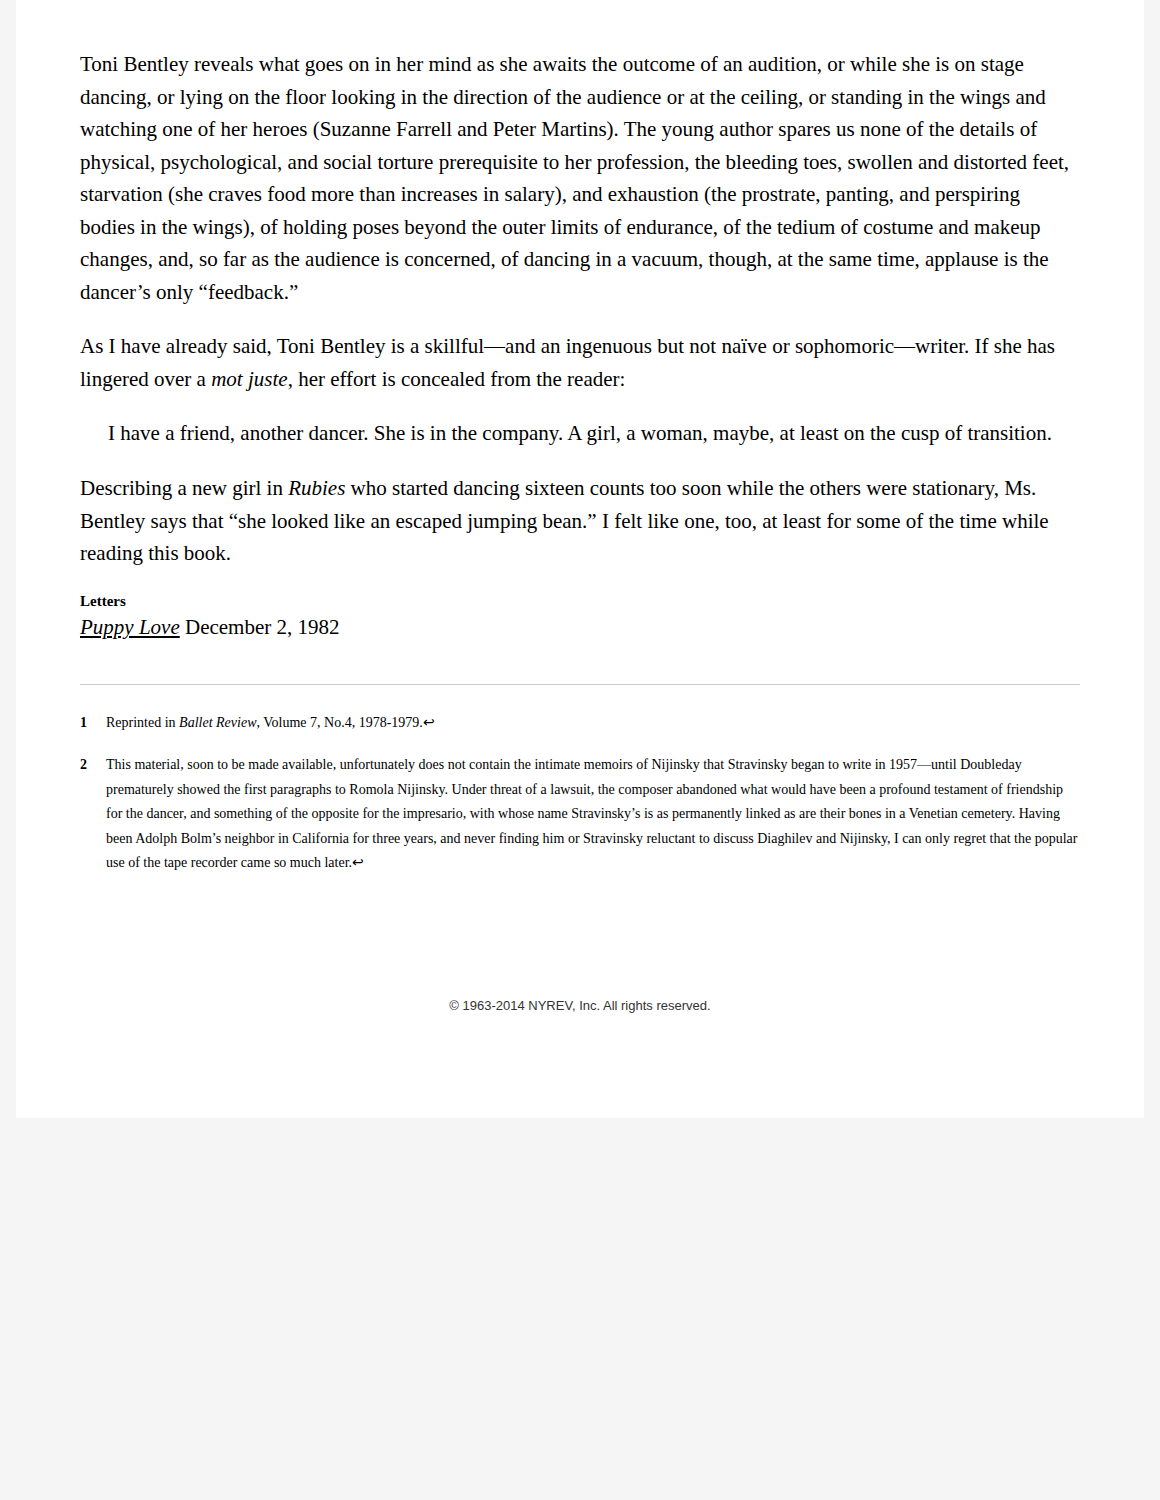Toni Bentley reveals what goes on in her mind as she awaits the outcome of an audition, or while she is on stage dancing, or lying on the floor looking in the direction of the audience or at the ceiling, or standing in the wings and watching one of her heroes (Suzanne Farrell and Peter Martins). The young author spares us none of the details of physical, psychological, and social torture prerequisite to her profession, the bleeding toes, swollen and distorted feet, starvation (she craves food more than increases in salary), and exhaustion (the prostrate, panting, and perspiring bodies in the wings), of holding poses beyond the outer limits of endurance, of the tedium of costume and makeup changes, and, so far as the audience is concerned, of dancing in a vacuum, though, at the same time, applause is the dancer’s only “feedback.”
As I have already said, Toni Bentley is a skillful—and an ingenuous but not naïve or sophomoric—writer. If she has lingered over a mot juste, her effort is concealed from the reader:
I have a friend, another dancer. She is in the company. A girl, a woman, maybe, at least on the cusp of transition.
Describing a new girl in Rubies who started dancing sixteen counts too soon while the others were stationary, Ms. Bentley says that “she looked like an escaped jumping bean.” I felt like one, too, at least for some of the time while reading this book.
Letters
Puppy Love December 2, 1982
1 Reprinted in Ballet Review, Volume 7, No.4, 1978-1979.↩
2 This material, soon to be made available, unfortunately does not contain the intimate memoirs of Nijinsky that Stravinsky began to write in 1957—until Doubleday prematurely showed the first paragraphs to Romola Nijinsky. Under threat of a lawsuit, the composer abandoned what would have been a profound testament of friendship for the dancer, and something of the opposite for the impresario, with whose name Stravinsky’s is as permanently linked as are their bones in a Venetian cemetery. Having been Adolph Bolm’s neighbor in California for three years, and never finding him or Stravinsky reluctant to discuss Diaghilev and Nijinsky, I can only regret that the popular use of the tape recorder came so much later.↩
© 1963-2014 NYREV, Inc. All rights reserved.